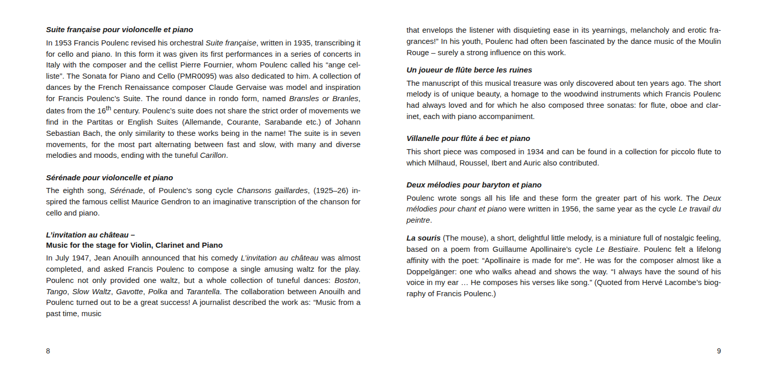Suite française pour violoncelle et piano
In 1953 Francis Poulenc revised his orchestral Suite française, written in 1935, transcribing it for cello and piano. In this form it was given its first performances in a series of concerts in Italy with the composer and the cellist Pierre Fournier, whom Poulenc called his “ange celliste”. The Sonata for Piano and Cello (PMR0095) was also dedicated to him. A collection of dances by the French Renaissance composer Claude Gervaise was model and inspiration for Francis Poulenc’s Suite. The round dance in rondo form, named Bransles or Branles, dates from the 16th century. Poulenc’s suite does not share the strict order of movements we find in the Partitas or English Suites (Allemande, Courante, Sarabande etc.) of Johann Sebastian Bach, the only similarity to these works being in the name! The suite is in seven movements, for the most part alternating between fast and slow, with many and diverse melodies and moods, ending with the tuneful Carillon.
Sérénade pour violoncelle et piano
The eighth song, Sérénade, of Poulenc’s song cycle Chansons gaillardes, (1925–26) inspired the famous cellist Maurice Gendron to an imaginative transcription of the chanson for cello and piano.
L’invitation au château –
Music for the stage for Violin, Clarinet and Piano
In July 1947, Jean Anouilh announced that his comedy L’invitation au château was almost completed, and asked Francis Poulenc to compose a single amusing waltz for the play. Poulenc not only provided one waltz, but a whole collection of tuneful dances: Boston, Tango, Slow Waltz, Gavotte, Polka and Tarantella. The collaboration between Anouilh and Poulenc turned out to be a great success! A journalist described the work as: “Music from a past time, music
8
that envelops the listener with disquieting ease in its yearnings, melancholy and erotic fragrances!” In his youth, Poulenc had often been fascinated by the dance music of the Moulin Rouge – surely a strong influence on this work.
Un joueur de flûte berce les ruines
The manuscript of this musical treasure was only discovered about ten years ago. The short melody is of unique beauty, a homage to the woodwind instruments which Francis Poulenc had always loved and for which he also composed three sonatas: for flute, oboe and clarinet, each with piano accompaniment.
Villanelle pour flûte á bec et piano
This short piece was composed in 1934 and can be found in a collection for piccolo flute to which Milhaud, Roussel, Ibert and Auric also contributed.
Deux mélodies pour baryton et piano
Poulenc wrote songs all his life and these form the greater part of his work. The Deux mélodies pour chant et piano were written in 1956, the same year as the cycle Le travail du peintre.
La souris (The mouse), a short, delightful little melody, is a miniature full of nostalgic feeling, based on a poem from Guillaume Apollinaire’s cycle Le Bestiaire. Poulenc felt a lifelong affinity with the poet: “Apollinaire is made for me”. He was for the composer almost like a Doppelgänger: one who walks ahead and shows the way. “I always have the sound of his voice in my ear … He composes his verses like song.” (Quoted from Hervé Lacombe’s biography of Francis Poulenc.)
9